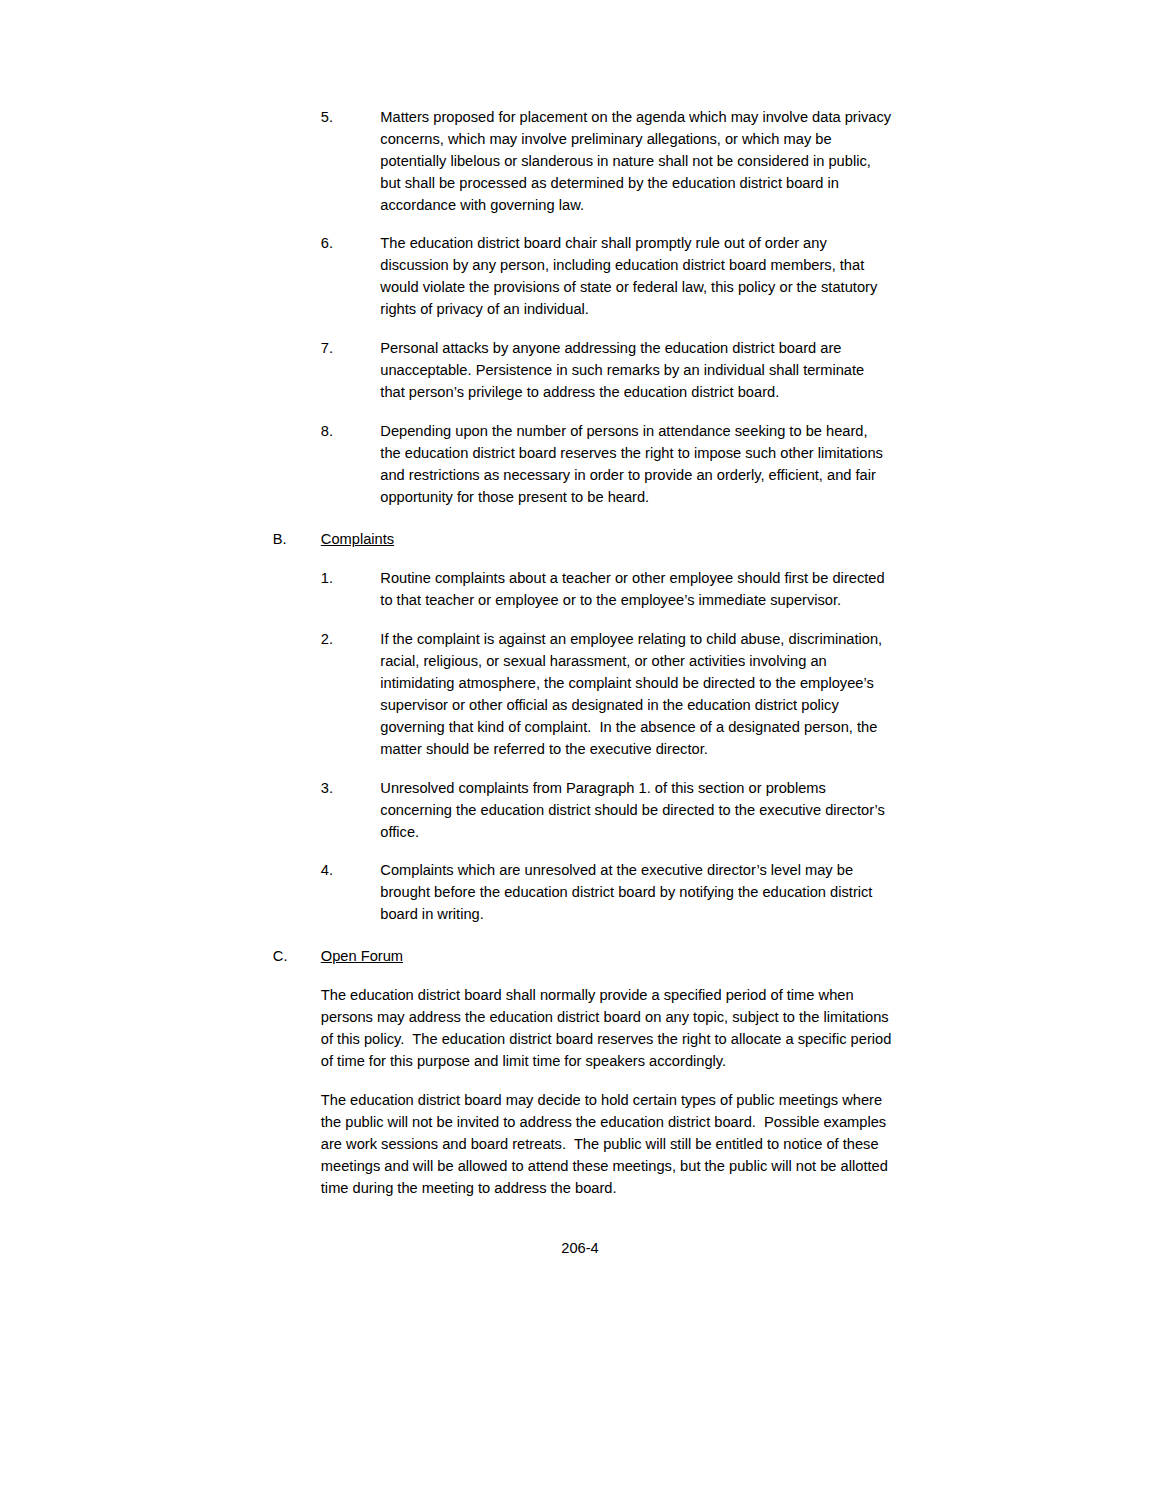5. Matters proposed for placement on the agenda which may involve data privacy concerns, which may involve preliminary allegations, or which may be potentially libelous or slanderous in nature shall not be considered in public, but shall be processed as determined by the education district board in accordance with governing law.
6. The education district board chair shall promptly rule out of order any discussion by any person, including education district board members, that would violate the provisions of state or federal law, this policy or the statutory rights of privacy of an individual.
7. Personal attacks by anyone addressing the education district board are unacceptable. Persistence in such remarks by an individual shall terminate that person’s privilege to address the education district board.
8. Depending upon the number of persons in attendance seeking to be heard, the education district board reserves the right to impose such other limitations and restrictions as necessary in order to provide an orderly, efficient, and fair opportunity for those present to be heard.
B. Complaints
1. Routine complaints about a teacher or other employee should first be directed to that teacher or employee or to the employee’s immediate supervisor.
2. If the complaint is against an employee relating to child abuse, discrimination, racial, religious, or sexual harassment, or other activities involving an intimidating atmosphere, the complaint should be directed to the employee’s supervisor or other official as designated in the education district policy governing that kind of complaint. In the absence of a designated person, the matter should be referred to the executive director.
3. Unresolved complaints from Paragraph 1. of this section or problems concerning the education district should be directed to the executive director’s office.
4. Complaints which are unresolved at the executive director’s level may be brought before the education district board by notifying the education district board in writing.
C. Open Forum
The education district board shall normally provide a specified period of time when persons may address the education district board on any topic, subject to the limitations of this policy. The education district board reserves the right to allocate a specific period of time for this purpose and limit time for speakers accordingly.
The education district board may decide to hold certain types of public meetings where the public will not be invited to address the education district board. Possible examples are work sessions and board retreats. The public will still be entitled to notice of these meetings and will be allowed to attend these meetings, but the public will not be allotted time during the meeting to address the board.
206-4